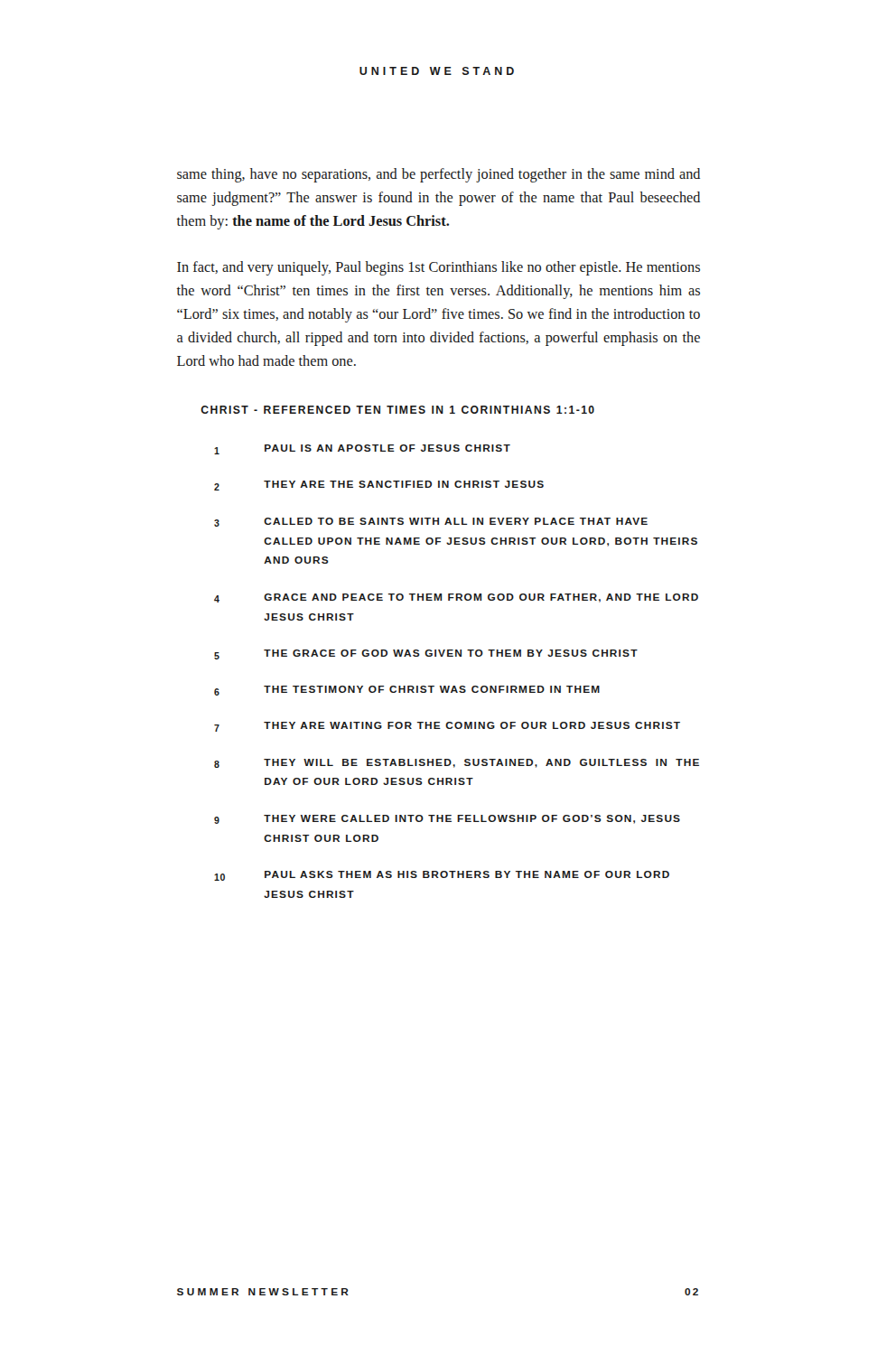United We Stand
same thing, have no separations, and be perfectly joined together in the same mind and same judgment?” The answer is found in the power of the name that Paul beseeched them by: the name of the Lord Jesus Christ.
In fact, and very uniquely, Paul begins 1st Corinthians like no other epistle. He mentions the word “Christ” ten times in the first ten verses. Additionally, he mentions him as “Lord” six times, and notably as “our Lord” five times. So we find in the introduction to a divided church, all ripped and torn into divided factions, a powerful emphasis on the Lord who had made them one.
Christ - Referenced Ten Times in 1 Corinthians 1:1-10
Paul is an apostle of Jesus Christ
They are the sanctified in Christ Jesus
Called to be saints with all in every place that have called upon the name of Jesus Christ our Lord, both theirs and ours
Grace and peace to them from God our Father, and the Lord Jesus Christ
The grace of God was given to them by Jesus Christ
The testimony of Christ was confirmed in them
They are waiting for the coming of our Lord Jesus Christ
They will be established, sustained, and guiltless in the day of our Lord Jesus Christ
They were called into the fellowship of God’s Son, Jesus Christ our Lord
Paul asks them as his brothers by the name of our Lord Jesus Christ
Summer Newsletter
02